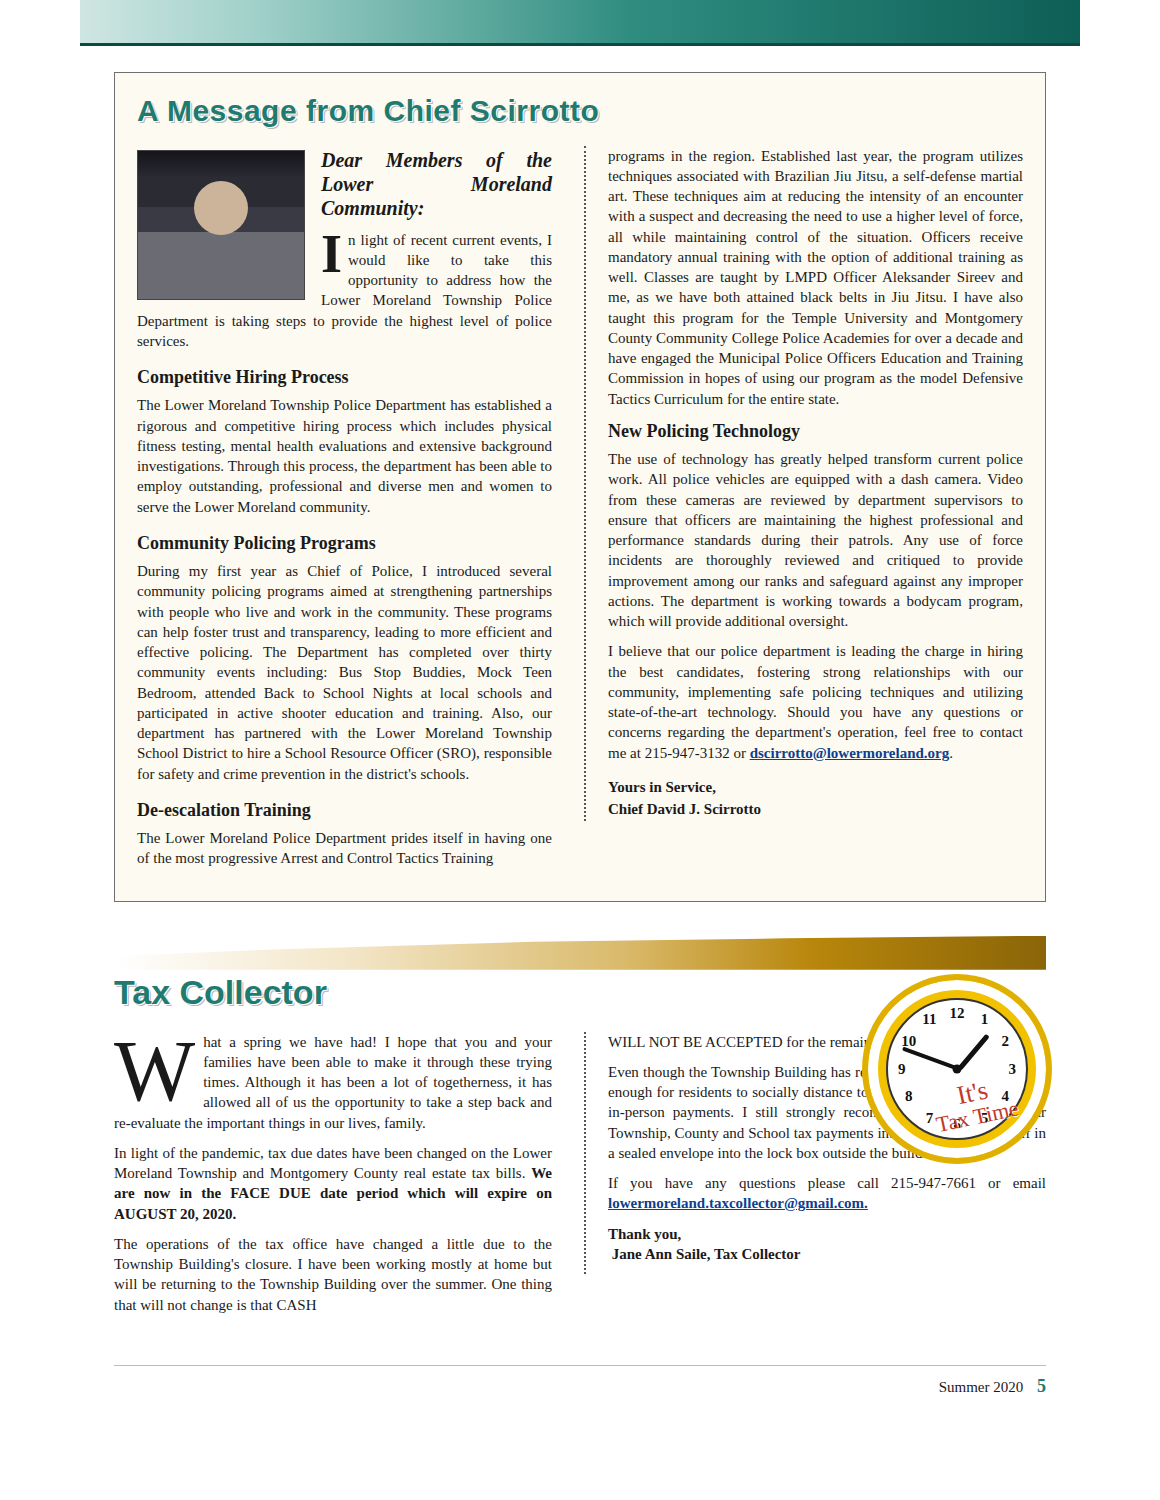A Message from Chief Scirrotto
Dear Members of the Lower Moreland Community:
In light of recent current events, I would like to take this opportunity to address how the Lower Moreland Township Police Department is taking steps to provide the highest level of police services.
Competitive Hiring Process
The Lower Moreland Township Police Department has established a rigorous and competitive hiring process which includes physical fitness testing, mental health evaluations and extensive background investigations. Through this process, the department has been able to employ outstanding, professional and diverse men and women to serve the Lower Moreland community.
Community Policing Programs
During my first year as Chief of Police, I introduced several community policing programs aimed at strengthening partnerships with people who live and work in the community. These programs can help foster trust and transparency, leading to more efficient and effective policing. The Department has completed over thirty community events including: Bus Stop Buddies, Mock Teen Bedroom, attended Back to School Nights at local schools and participated in active shooter education and training. Also, our department has partnered with the Lower Moreland Township School District to hire a School Resource Officer (SRO), responsible for safety and crime prevention in the district's schools.
De-escalation Training
The Lower Moreland Police Department prides itself in having one of the most progressive Arrest and Control Tactics Training
programs in the region. Established last year, the program utilizes techniques associated with Brazilian Jiu Jitsu, a self-defense martial art. These techniques aim at reducing the intensity of an encounter with a suspect and decreasing the need to use a higher level of force, all while maintaining control of the situation. Officers receive mandatory annual training with the option of additional training as well. Classes are taught by LMPD Officer Aleksander Sireev and me, as we have both attained black belts in Jiu Jitsu. I have also taught this program for the Temple University and Montgomery County Community College Police Academies for over a decade and have engaged the Municipal Police Officers Education and Training Commission in hopes of using our program as the model Defensive Tactics Curriculum for the entire state.
New Policing Technology
The use of technology has greatly helped transform current police work. All police vehicles are equipped with a dash camera. Video from these cameras are reviewed by department supervisors to ensure that officers are maintaining the highest professional and performance standards during their patrols. Any use of force incidents are thoroughly reviewed and critiqued to provide improvement among our ranks and safeguard against any improper actions. The department is working towards a bodycam program, which will provide additional oversight.
I believe that our police department is leading the charge in hiring the best candidates, fostering strong relationships with our community, implementing safe policing techniques and utilizing state-of-the-art technology. Should you have any questions or concerns regarding the department's operation, feel free to contact me at 215-947-3132 or dscirrotto@lowermoreland.org.
Yours in Service,
Chief David J. Scirrotto
Tax Collector
What a spring we have had! I hope that you and your families have been able to make it through these trying times. Although it has been a lot of togetherness, it has allowed all of us the opportunity to take a step back and re-evaluate the important things in our lives, family.
In light of the pandemic, tax due dates have been changed on the Lower Moreland Township and Montgomery County real estate tax bills. We are now in the FACE DUE date period which will expire on AUGUST 20, 2020.
The operations of the tax office have changed a little due to the Township Building's closure. I have been working mostly at home but will be returning to the Township Building over the summer. One thing that will not change is that CASH
12 1 2 3 4 5 6 7 8 9 10 11 It'sTax Time
WILL NOT BE ACCEPTED for the remainder of this year.
Even though the Township Building has reopened, the lobby is not large enough for residents to socially distance to accommodate the number of in-person payments. I still strongly recommend that you mail your Township, County and School tax payments into the office or drop off in a sealed envelope into the lock box outside the building.
If you have any questions please call 215-947-7661 or email lowermoreland.taxcollector@gmail.com.
Thank you,
Jane Ann Saile, Tax Collector
Summer 2020 5